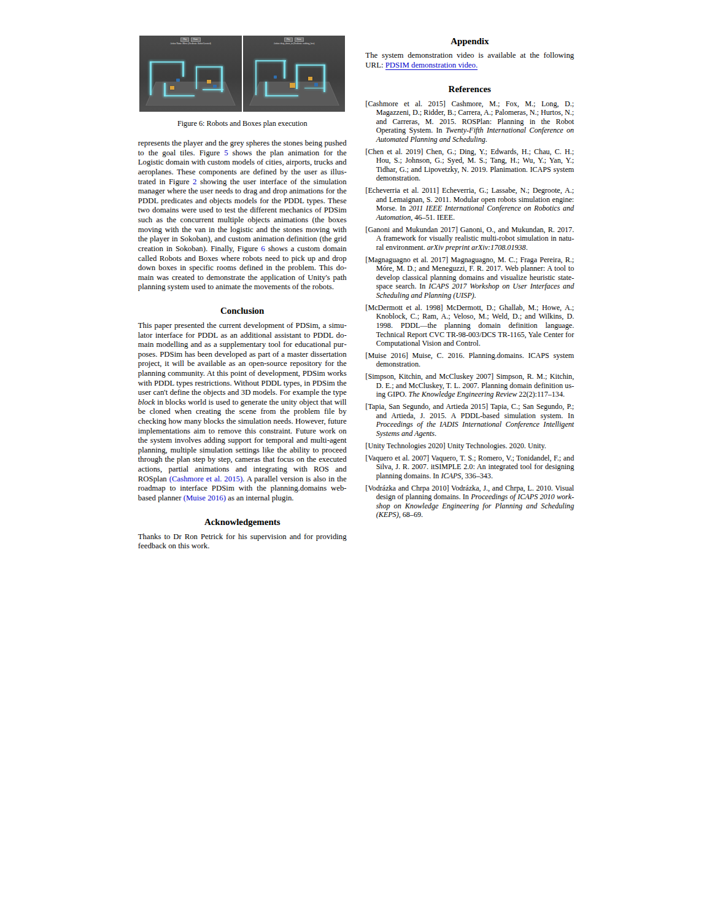Play Pause
Action Name: Move (Predicate: Robot Located)
Play Pause
Action: drop_down_in (Predicate: nothing_box)
Figure 6: Robots and Boxes plan execution
represents the player and the grey spheres the stones being pushed to the goal tiles. Figure 5 shows the plan animation for the Logistic domain with custom models of cities, airports, trucks and aeroplanes. These components are defined by the user as illustrated in Figure 2 showing the user interface of the simulation manager where the user needs to drag and drop animations for the PDDL predicates and objects models for the PDDL types. These two domains were used to test the different mechanics of PDSim such as the concurrent multiple objects animations (the boxes moving with the van in the logistic and the stones moving with the player in Sokoban), and custom animation definition (the grid creation in Sokoban). Finally, Figure 6 shows a custom domain called Robots and Boxes where robots need to pick up and drop down boxes in specific rooms defined in the problem. This domain was created to demonstrate the application of Unity's path planning system used to animate the movements of the robots.
Conclusion
This paper presented the current development of PDSim, a simulator interface for PDDL as an additional assistant to PDDL domain modelling and as a supplementary tool for educational purposes. PDSim has been developed as part of a master dissertation project, it will be available as an open-source repository for the planning community. At this point of development, PDSim works with PDDL types restrictions. Without PDDL types, in PDSim the user can't define the objects and 3D models. For example the type block in blocks world is used to generate the unity object that will be cloned when creating the scene from the problem file by checking how many blocks the simulation needs. However, future implementations aim to remove this constraint. Future work on the system involves adding support for temporal and multi-agent planning, multiple simulation settings like the ability to proceed through the plan step by step, cameras that focus on the executed actions, partial animations and integrating with ROS and ROSplan (Cashmore et al. 2015). A parallel version is also in the roadmap to interface PDSim with the planning.domains web-based planner (Muise 2016) as an internal plugin.
Acknowledgements
Thanks to Dr Ron Petrick for his supervision and for providing feedback on this work.
Appendix
The system demonstration video is available at the following URL: PDSIM demonstration video.
References
[Cashmore et al. 2015] Cashmore, M.; Fox, M.; Long, D.; Magazzeni, D.; Ridder, B.; Carrera, A.; Palomeras, N.; Hurtos, N.; and Carreras, M. 2015. ROSPlan: Planning in the Robot Operating System. In Twenty-Fifth International Conference on Automated Planning and Scheduling.
[Chen et al. 2019] Chen, G.; Ding, Y.; Edwards, H.; Chau, C. H.; Hou, S.; Johnson, G.; Syed, M. S.; Tang, H.; Wu, Y.; Yan, Y.; Tidhar, G.; and Lipovetzky, N. 2019. Planimation. ICAPS system demonstration.
[Echeverria et al. 2011] Echeverria, G.; Lassabe, N.; Degroote, A.; and Lemaignan, S. 2011. Modular open robots simulation engine: Morse. In 2011 IEEE International Conference on Robotics and Automation, 46–51. IEEE.
[Ganoni and Mukundan 2017] Ganoni, O., and Mukundan, R. 2017. A framework for visually realistic multi-robot simulation in natural environment. arXiv preprint arXiv:1708.01938.
[Magnaguagno et al. 2017] Magnaguagno, M. C.; Fraga Pereira, R.; Móre, M. D.; and Meneguzzi, F. R. 2017. Web planner: A tool to develop classical planning domains and visualize heuristic state-space search. In ICAPS 2017 Workshop on User Interfaces and Scheduling and Planning (UISP).
[McDermott et al. 1998] McDermott, D.; Ghallab, M.; Howe, A.; Knoblock, C.; Ram, A.; Veloso, M.; Weld, D.; and Wilkins, D. 1998. PDDL—the planning domain definition language. Technical Report CVC TR-98-003/DCS TR-1165, Yale Center for Computational Vision and Control.
[Muise 2016] Muise, C. 2016. Planning.domains. ICAPS system demonstration.
[Simpson, Kitchin, and McCluskey 2007] Simpson, R. M.; Kitchin, D. E.; and McCluskey, T. L. 2007. Planning domain definition using GIPO. The Knowledge Engineering Review 22(2):117–134.
[Tapia, San Segundo, and Artieda 2015] Tapia, C.; San Segundo, P.; and Artieda, J. 2015. A PDDL-based simulation system. In Proceedings of the IADIS International Conference Intelligent Systems and Agents.
[Unity Technologies 2020] Unity Technologies. 2020. Unity.
[Vaquero et al. 2007] Vaquero, T. S.; Romero, V.; Tonidandel, F.; and Silva, J. R. 2007. itSIMPLE 2.0: An integrated tool for designing planning domains. In ICAPS, 336–343.
[Vodrázka and Chrpa 2010] Vodrázka, J., and Chrpa, L. 2010. Visual design of planning domains. In Proceedings of ICAPS 2010 workshop on Knowledge Engineering for Planning and Scheduling (KEPS), 68–69.